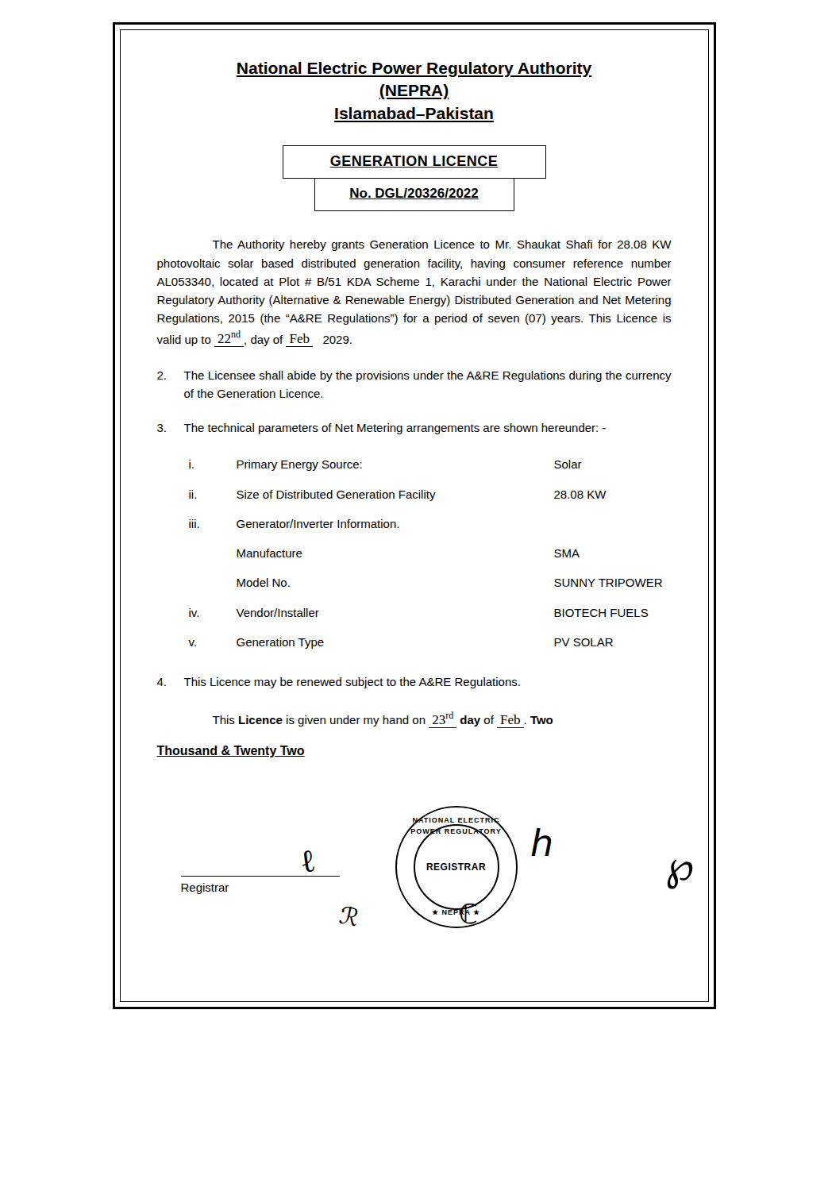National Electric Power Regulatory Authority
(NEPRA)
Islamabad–Pakistan
GENERATION LICENCE
No. DGL/20326/2022
The Authority hereby grants Generation Licence to Mr. Shaukat Shafi for 28.08 KW photovoltaic solar based distributed generation facility, having consumer reference number AL053340, located at Plot # B/51 KDA Scheme 1, Karachi under the National Electric Power Regulatory Authority (Alternative & Renewable Energy) Distributed Generation and Net Metering Regulations, 2015 (the “A&RE Regulations”) for a period of seven (07) years. This Licence is valid up to 22nd, day of Feb 2029.
2.
The Licensee shall abide by the provisions under the A&RE Regulations during the currency of the Generation Licence.
3.
The technical parameters of Net Metering arrangements are shown hereunder: -
| i. | Primary Energy Source: | Solar |
| ii. | Size of Distributed Generation Facility | 28.08 KW |
| iii. | Generator/Inverter Information. | |
| | Manufacture | SMA |
| | Model No. | SUNNY TRIPOWER |
| iv. | Vendor/Installer | BIOTECH FUELS |
| v. | Generation Type | PV SOLAR |
4.
This Licence may be renewed subject to the A&RE Regulations.
This Licence is given under my hand on 23rd day of Feb. Two
Thousand & Twenty Two
ℓ
Registrar
ℛ
NATIONAL ELECTRIC POWER REGULATORY
REGISTRAR
★ NEPRA ★
ℎ ℘ ℂ